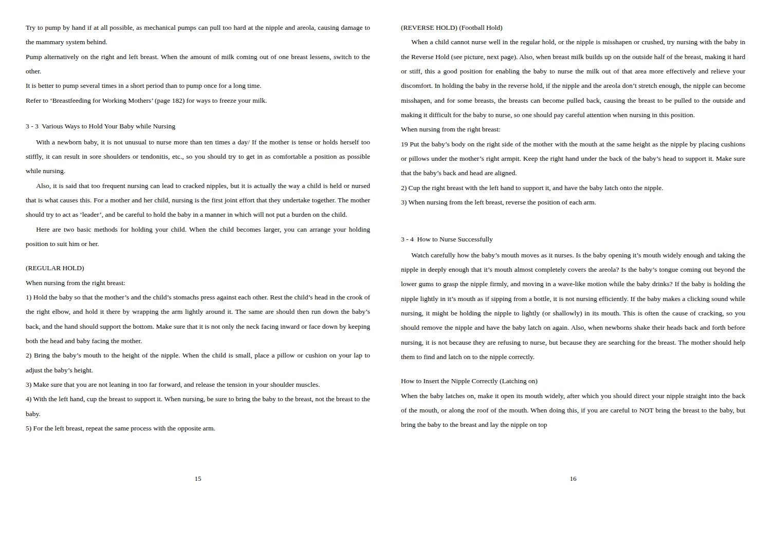Try to pump by hand if at all possible, as mechanical pumps can pull too hard at the nipple and areola, causing damage to the mammary system behind.
Pump alternatively on the right and left breast. When the amount of milk coming out of one breast lessens, switch to the other.
It is better to pump several times in a short period than to pump once for a long time.
Refer to ‘Breastfeeding for Working Mothers’ (page 182) for ways to freeze your milk.
3 - 3 Various Ways to Hold Your Baby while Nursing
With a newborn baby, it is not unusual to nurse more than ten times a day/ If the mother is tense or holds herself too stiffly, it can result in sore shoulders or tendonitis, etc., so you should try to get in as comfortable a position as possible while nursing.
Also, it is said that too frequent nursing can lead to cracked nipples, but it is actually the way a child is held or nursed that is what causes this. For a mother and her child, nursing is the first joint effort that they undertake together. The mother should try to act as ‘leader’, and be careful to hold the baby in a manner in which will not put a burden on the child.
Here are two basic methods for holding your child. When the child becomes larger, you can arrange your holding position to suit him or her.
(REGULAR HOLD)
When nursing from the right breast:
1) Hold the baby so that the mother’s and the child’s stomachs press against each other. Rest the child’s head in the crook of the right elbow, and hold it there by wrapping the arm lightly around it. The same are should then run down the baby’s back, and the hand should support the bottom. Make sure that it is not only the neck facing inward or face down by keeping both the head and baby facing the mother.
2) Bring the baby’s mouth to the height of the nipple. When the child is small, place a pillow or cushion on your lap to adjust the baby’s height.
3) Make sure that you are not leaning in too far forward, and release the tension in your shoulder muscles.
4) With the left hand, cup the breast to support it. When nursing, be sure to bring the baby to the breast, not the breast to the baby.
5) For the left breast, repeat the same process with the opposite arm.
15
(REVERSE HOLD) (Football Hold)
When a child cannot nurse well in the regular hold, or the nipple is misshapen or crushed, try nursing with the baby in the Reverse Hold (see picture, next page). Also, when breast milk builds up on the outside half of the breast, making it hard or stiff, this a good position for enabling the baby to nurse the milk out of that area more effectively and relieve your discomfort. In holding the baby in the reverse hold, if the nipple and the areola don’t stretch enough, the nipple can become misshapen, and for some breasts, the breasts can become pulled back, causing the breast to be pulled to the outside and making it difficult for the baby to nurse, so one should pay careful attention when nursing in this position.
When nursing from the right breast:
19 Put the baby’s body on the right side of the mother with the mouth at the same height as the nipple by placing cushions or pillows under the mother’s right armpit. Keep the right hand under the back of the baby’s head to support it. Make sure that the baby’s back and head are aligned.
2) Cup the right breast with the left hand to support it, and have the baby latch onto the nipple.
3) When nursing from the left breast, reverse the position of each arm.
3 - 4 How to Nurse Successfully
Watch carefully how the baby’s mouth moves as it nurses. Is the baby opening it’s mouth widely enough and taking the nipple in deeply enough that it’s mouth almost completely covers the areola? Is the baby’s tongue coming out beyond the lower gums to grasp the nipple firmly, and moving in a wave-like motion while the baby drinks? If the baby is holding the nipple lightly in it’s mouth as if sipping from a bottle, it is not nursing efficiently. If the baby makes a clicking sound while nursing, it might be holding the nipple to lightly (or shallowly) in its mouth. This is often the cause of cracking, so you should remove the nipple and have the baby latch on again. Also, when newborns shake their heads back and forth before nursing, it is not because they are refusing to nurse, but because they are searching for the breast. The mother should help them to find and latch on to the nipple correctly.
How to Insert the Nipple Correctly (Latching on)
When the baby latches on, make it open its mouth widely, after which you should direct your nipple straight into the back of the mouth, or along the roof of the mouth. When doing this, if you are careful to NOT bring the breast to the baby, but bring the baby to the breast and lay the nipple on top
16